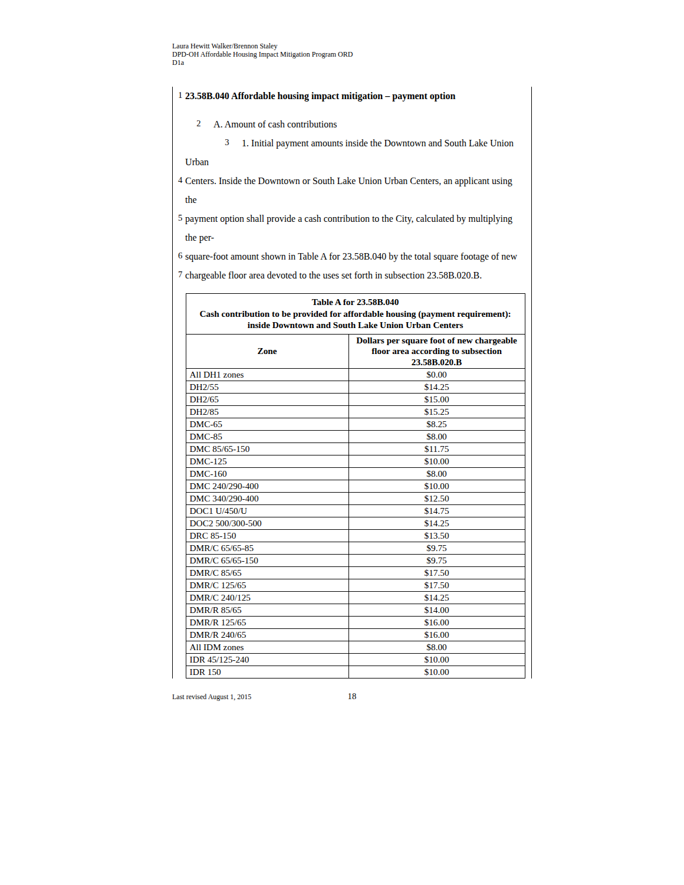Laura Hewitt Walker/Brennon Staley
DPD-OH Affordable Housing Impact Mitigation Program ORD
D1a
1
23.58B.040 Affordable housing impact mitigation – payment option
2 A. Amount of cash contributions
31. Initial payment amounts inside the Downtown and South Lake Union Urban
4 Centers. Inside the Downtown or South Lake Union Urban Centers, an applicant using the
5payment option shall provide a cash contribution to the City, calculated by multiplying the per-
6square-foot amount shown in Table A for 23.58B.040 by the total square footage of new
7chargeable floor area devoted to the uses set forth in subsection 23.58B.020.B.
Table A for 23.58B.040 Cash contribution to be provided for affordable housing (payment requirement): inside Downtown and South Lake Union Urban Centers
| Zone | Dollars per square foot of new chargeable floor area according to subsection 23.58B.020.B |
| --- | --- |
| All DH1 zones | $0.00 |
| DH2/55 | $14.25 |
| DH2/65 | $15.00 |
| DH2/85 | $15.25 |
| DMC-65 | $8.25 |
| DMC-85 | $8.00 |
| DMC 85/65-150 | $11.75 |
| DMC-125 | $10.00 |
| DMC-160 | $8.00 |
| DMC 240/290-400 | $10.00 |
| DMC 340/290-400 | $12.50 |
| DOC1 U/450/U | $14.75 |
| DOC2 500/300-500 | $14.25 |
| DRC 85-150 | $13.50 |
| DMR/C 65/65-85 | $9.75 |
| DMR/C 65/65-150 | $9.75 |
| DMR/C 85/65 | $17.50 |
| DMR/C 125/65 | $17.50 |
| DMR/C 240/125 | $14.25 |
| DMR/R 85/65 | $14.00 |
| DMR/R 125/65 | $16.00 |
| DMR/R 240/65 | $16.00 |
| All IDM zones | $8.00 |
| IDR 45/125-240 | $10.00 |
| IDR 150 | $10.00 |
Last revised August 1, 2015 18